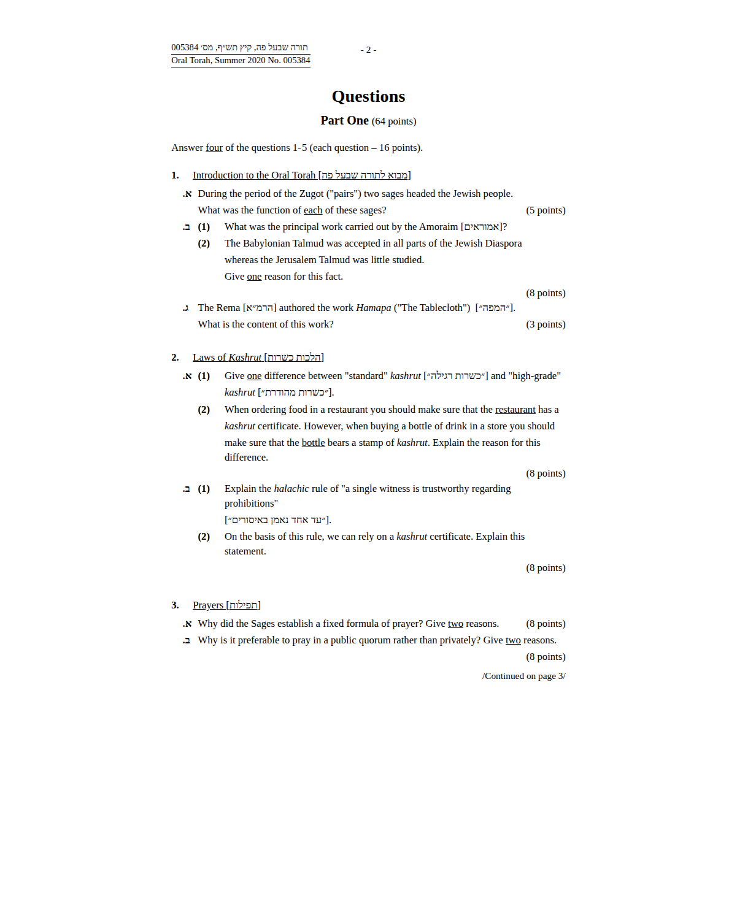תורה שבעל פה, קיץ תש״ף, מס׳ 005384 Oral Torah, Summer 2020 No. 005384
- 2 -
Questions
Part One (64 points)
Answer four of the questions 1- 5 (each question – 16 points).
1.
Introduction to the Oral Torah [מבוא לתורה שבעל פה]
א.
During the period of the Zugot ("pairs") two sages headed the Jewish people.
(5 points) What was the function of each of these sages?
ב.
(1)
What was the principal work carried out by the Amoraim [אמוראים]?
(2)
The Babylonian Talmud was accepted in all parts of the Jewish Diaspora
whereas the Jerusalem Talmud was little studied.
Give one reason for this fact.
(8 points)
ג.
The Rema [הרמ״א] authored the work Hamapa ("The Tablecloth") [״המפה״].
(3 points) What is the content of this work?
2.
Laws of Kashrut [הלכות כשרות]
א.
(1)
Give one difference between "standard" kashrut [״כשרות רגילה״] and "high-grade"
kashrut [״כשרות מהודרת״].
(2)
When ordering food in a restaurant you should make sure that the restaurant has a
kashrut certificate. However, when buying a bottle of drink in a store you should
make sure that the bottle bears a stamp of kashrut. Explain the reason for this difference.
(8 points)
ב.
(1)
Explain the halachic rule of "a single witness is trustworthy regarding prohibitions"
[״עד אחד נאמן באיסורים״].
(2)
On the basis of this rule, we can rely on a kashrut certificate. Explain this statement.
(8 points)
3.
Prayers [תפילות]
א.
(8 points) Why did the Sages establish a fixed formula of prayer? Give two reasons.
ב.
Why is it preferable to pray in a public quorum rather than privately? Give two reasons.
(8 points)
/Continued on page 3/